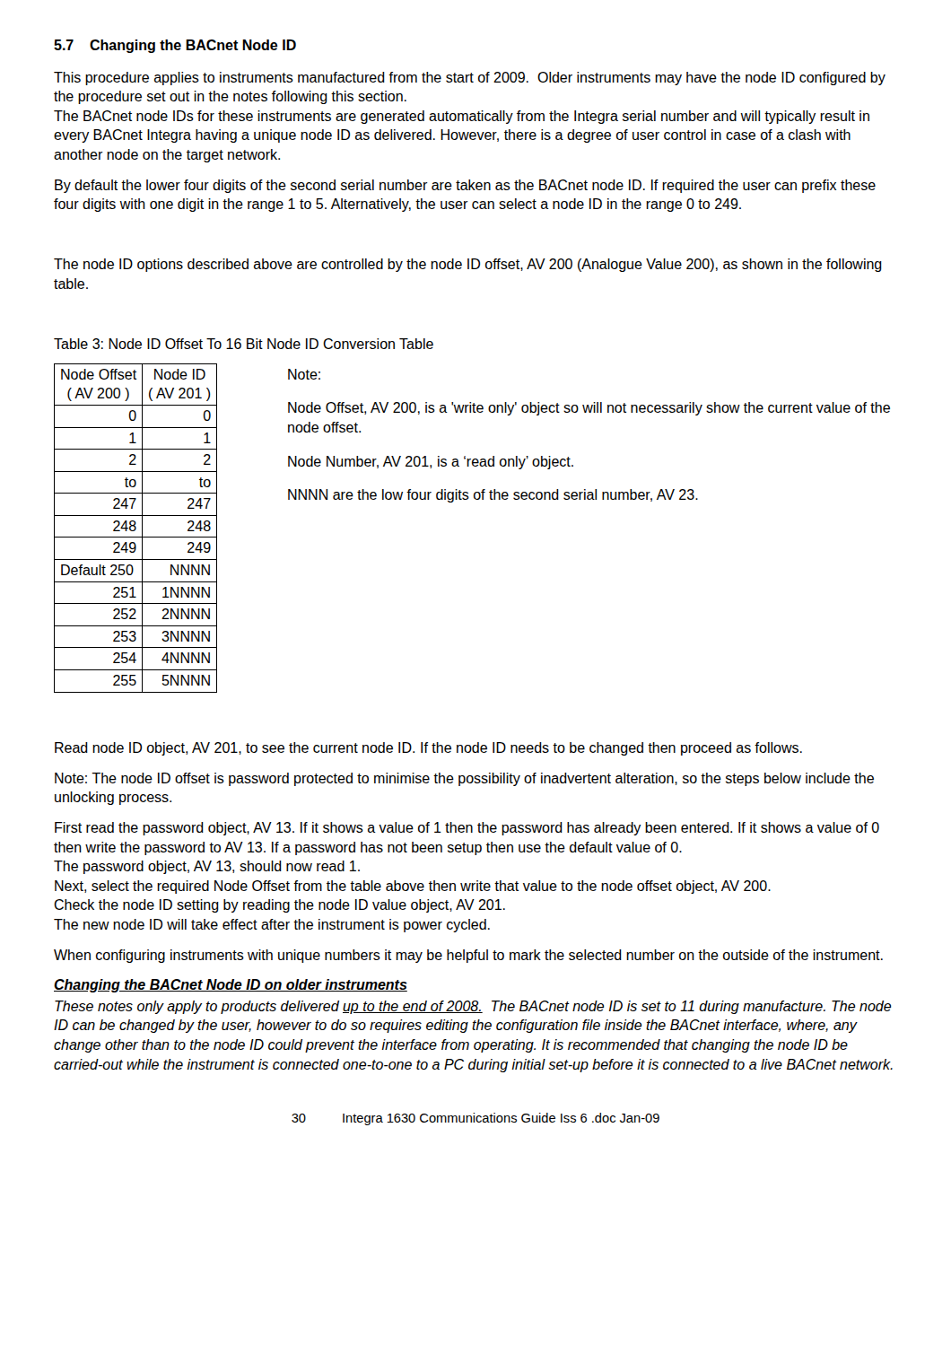5.7 Changing the BACnet Node ID
This procedure applies to instruments manufactured from the start of 2009. Older instruments may have the node ID configured by the procedure set out in the notes following this section.
The BACnet node IDs for these instruments are generated automatically from the Integra serial number and will typically result in every BACnet Integra having a unique node ID as delivered. However, there is a degree of user control in case of a clash with another node on the target network.
By default the lower four digits of the second serial number are taken as the BACnet node ID. If required the user can prefix these four digits with one digit in the range 1 to 5. Alternatively, the user can select a node ID in the range 0 to 249.
The node ID options described above are controlled by the node ID offset, AV 200 (Analogue Value 200), as shown in the following table.
Table 3: Node ID Offset To 16 Bit Node ID Conversion Table
| / Node Offset ( AV 200 ) / Node ID ( AV 201 ) / / --- / --- / / 0 / 0 / / 1 / 1 / / 2 / 2 / / to / to / / 247 / 247 / / 248 / 248 / / 249 / 249 / / Default 250 / NNNN / / 251 / 1NNNN / / 252 / 2NNNN / / 253 / 3NNNN / / 254 / 4NNNN / / 255 / 5NNNN / | Note: Node Offset, AV 200, is a 'write only' object so will not necessarily show the current value of the node offset. Node Number, AV 201, is a ‘read only’ object. NNNN are the low four digits of the second serial number, AV 23. |
Read node ID object, AV 201, to see the current node ID. If the node ID needs to be changed then proceed as follows.
Note: The node ID offset is password protected to minimise the possibility of inadvertent alteration, so the steps below include the unlocking process.
First read the password object, AV 13. If it shows a value of 1 then the password has already been entered. If it shows a value of 0 then write the password to AV 13. If a password has not been setup then use the default value of 0.
The password object, AV 13, should now read 1.
Next, select the required Node Offset from the table above then write that value to the node offset object, AV 200.
Check the node ID setting by reading the node ID value object, AV 201.
The new node ID will take effect after the instrument is power cycled.
When configuring instruments with unique numbers it may be helpful to mark the selected number on the outside of the instrument.
Changing the BACnet Node ID on older instruments
These notes only apply to products delivered up to the end of 2008. The BACnet node ID is set to 11 during manufacture. The node ID can be changed by the user, however to do so requires editing the configuration file inside the BACnet interface, where, any change other than to the node ID could prevent the interface from operating. It is recommended that changing the node ID be carried-out while the instrument is connected one-to-one to a PC during initial set-up before it is connected to a live BACnet network.
30 Integra 1630 Communications Guide Iss 6 .doc Jan-09